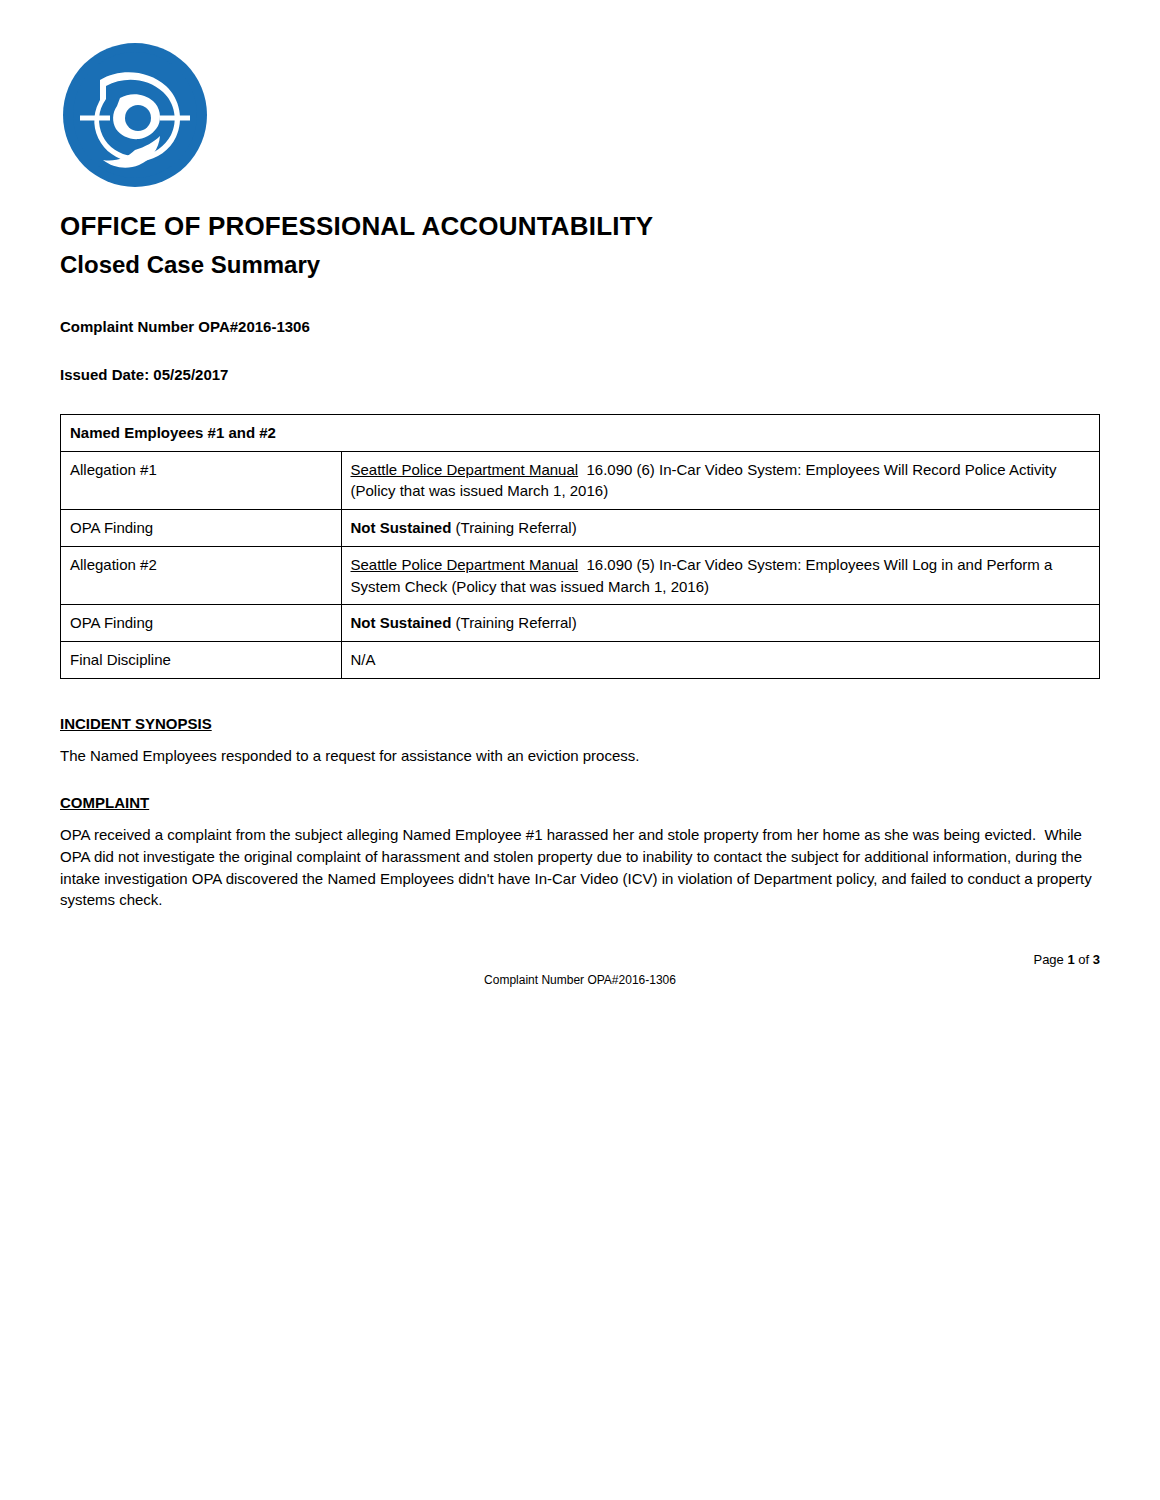OFFICE OF PROFESSIONAL ACCOUNTABILITY
Closed Case Summary
Complaint Number OPA#2016-1306
Issued Date: 05/25/2017
| Named Employees #1 and #2 |
| --- |
| Allegation #1 | Seattle Police Department Manual 16.090 (6) In-Car Video System: Employees Will Record Police Activity (Policy that was issued March 1, 2016) |
| OPA Finding | Not Sustained (Training Referral) |
| Allegation #2 | Seattle Police Department Manual 16.090 (5) In-Car Video System: Employees Will Log in and Perform a System Check (Policy that was issued March 1, 2016) |
| OPA Finding | Not Sustained (Training Referral) |
| Final Discipline | N/A |
INCIDENT SYNOPSIS
The Named Employees responded to a request for assistance with an eviction process.
COMPLAINT
OPA received a complaint from the subject alleging Named Employee #1 harassed her and stole property from her home as she was being evicted. While OPA did not investigate the original complaint of harassment and stolen property due to inability to contact the subject for additional information, during the intake investigation OPA discovered the Named Employees didn't have In-Car Video (ICV) in violation of Department policy, and failed to conduct a property systems check.
Page 1 of 3
Complaint Number OPA#2016-1306